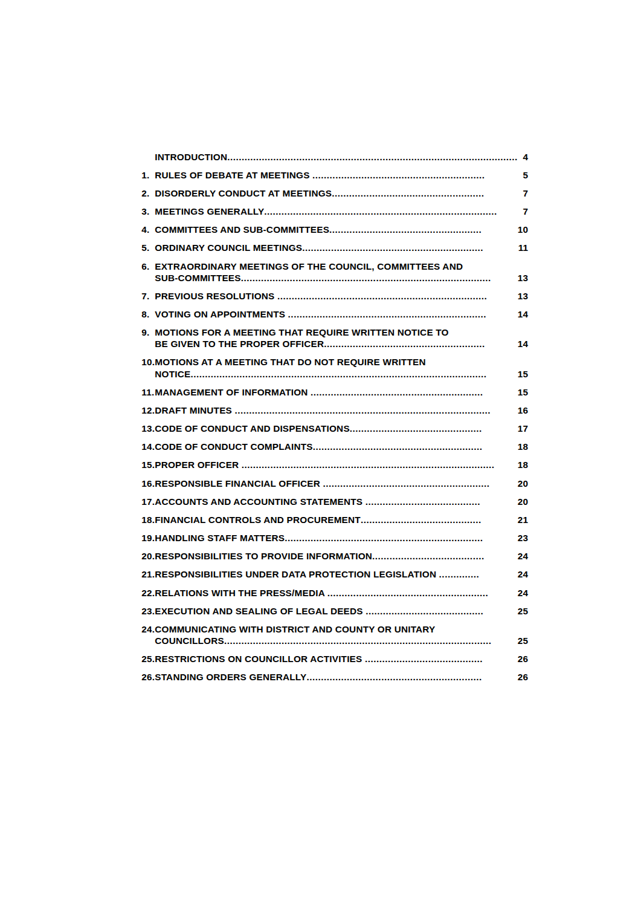| | INTRODUCTION ..................................................................................................... | 4 |
| 1. | RULES OF DEBATE AT MEETINGS ............................................................ | 5 |
| 2. | DISORDERLY CONDUCT AT MEETINGS ..................................................... | 7 |
| 3. | MEETINGS GENERALLY ................................................................................. | 7 |
| 4. | COMMITTEES AND SUB-COMMITTEES ..................................................... | 10 |
| 5. | ORDINARY COUNCIL MEETINGS ............................................................... | 11 |
| 6. | EXTRAORDINARY MEETINGS OF THE COUNCIL, COMMITTEES AND SUB-COMMITTEES ....................................................................................... | 13 |
| 7. | PREVIOUS RESOLUTIONS ......................................................................... | 13 |
| 8. | VOTING ON APPOINTMENTS ..................................................................... | 14 |
| 9. | MOTIONS FOR A MEETING THAT REQUIRE WRITTEN NOTICE TO BE GIVEN TO THE PROPER OFFICER ........................................................ | 14 |
| 10. | MOTIONS AT A MEETING THAT DO NOT REQUIRE WRITTEN NOTICE ....................................................................................................... | 15 |
| 11. | MANAGEMENT OF INFORMATION ............................................................ | 15 |
| 12. | DRAFT MINUTES ......................................................................................... | 16 |
| 13. | CODE OF CONDUCT AND DISPENSATIONS .............................................. | 17 |
| 14. | CODE OF CONDUCT COMPLAINTS ........................................................... | 18 |
| 15. | PROPER OFFICER ........................................................................................ | 18 |
| 16. | RESPONSIBLE FINANCIAL OFFICER .......................................................... | 20 |
| 17. | ACCOUNTS AND ACCOUNTING STATEMENTS ........................................ | 20 |
| 18. | FINANCIAL CONTROLS AND PROCUREMENT .......................................... | 21 |
| 19. | HANDLING STAFF MATTERS ..................................................................... | 23 |
| 20. | RESPONSIBILITIES TO PROVIDE INFORMATION ....................................... | 24 |
| 21. | RESPONSIBILITIES UNDER DATA PROTECTION LEGISLATION .............. | 24 |
| 22. | RELATIONS WITH THE PRESS/MEDIA ........................................................ | 24 |
| 23. | EXECUTION AND SEALING OF LEGAL DEEDS ......................................... | 25 |
| 24. | COMMUNICATING WITH DISTRICT AND COUNTY OR UNITARY COUNCILLORS ............................................................................................. | 25 |
| 25. | RESTRICTIONS ON COUNCILLOR ACTIVITIES ......................................... | 26 |
| 26. | STANDING ORDERS GENERALLY ............................................................. | 26 |